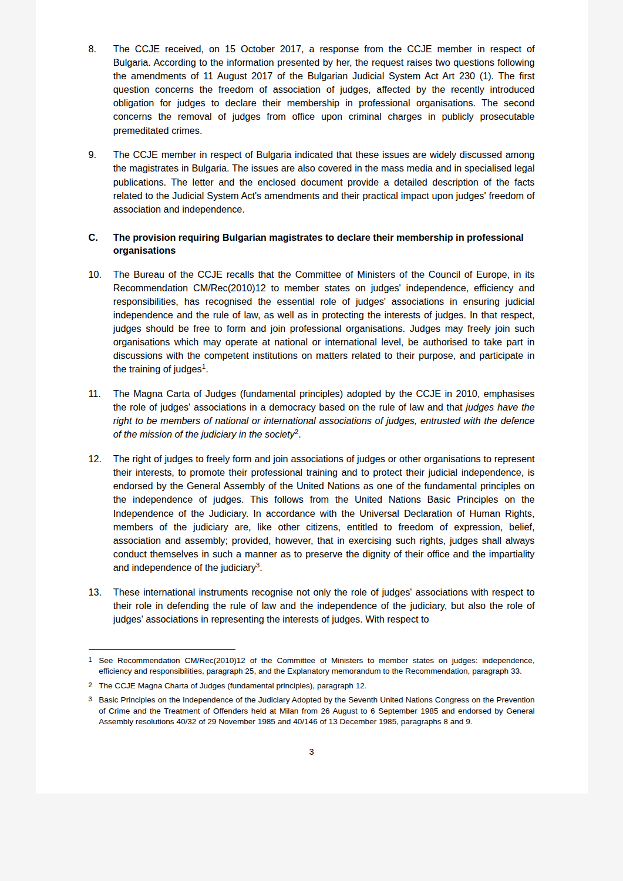8. The CCJE received, on 15 October 2017, a response from the CCJE member in respect of Bulgaria. According to the information presented by her, the request raises two questions following the amendments of 11 August 2017 of the Bulgarian Judicial System Act Art 230 (1). The first question concerns the freedom of association of judges, affected by the recently introduced obligation for judges to declare their membership in professional organisations. The second concerns the removal of judges from office upon criminal charges in publicly prosecutable premeditated crimes.
9. The CCJE member in respect of Bulgaria indicated that these issues are widely discussed among the magistrates in Bulgaria. The issues are also covered in the mass media and in specialised legal publications. The letter and the enclosed document provide a detailed description of the facts related to the Judicial System Act's amendments and their practical impact upon judges' freedom of association and independence.
C. The provision requiring Bulgarian magistrates to declare their membership in professional organisations
10. The Bureau of the CCJE recalls that the Committee of Ministers of the Council of Europe, in its Recommendation CM/Rec(2010)12 to member states on judges' independence, efficiency and responsibilities, has recognised the essential role of judges' associations in ensuring judicial independence and the rule of law, as well as in protecting the interests of judges. In that respect, judges should be free to form and join professional organisations. Judges may freely join such organisations which may operate at national or international level, be authorised to take part in discussions with the competent institutions on matters related to their purpose, and participate in the training of judges1.
11. The Magna Carta of Judges (fundamental principles) adopted by the CCJE in 2010, emphasises the role of judges' associations in a democracy based on the rule of law and that judges have the right to be members of national or international associations of judges, entrusted with the defence of the mission of the judiciary in the society2.
12. The right of judges to freely form and join associations of judges or other organisations to represent their interests, to promote their professional training and to protect their judicial independence, is endorsed by the General Assembly of the United Nations as one of the fundamental principles on the independence of judges. This follows from the United Nations Basic Principles on the Independence of the Judiciary. In accordance with the Universal Declaration of Human Rights, members of the judiciary are, like other citizens, entitled to freedom of expression, belief, association and assembly; provided, however, that in exercising such rights, judges shall always conduct themselves in such a manner as to preserve the dignity of their office and the impartiality and independence of the judiciary3.
13. These international instruments recognise not only the role of judges' associations with respect to their role in defending the rule of law and the independence of the judiciary, but also the role of judges' associations in representing the interests of judges. With respect to
1 See Recommendation CM/Rec(2010)12 of the Committee of Ministers to member states on judges: independence, efficiency and responsibilities, paragraph 25, and the Explanatory memorandum to the Recommendation, paragraph 33.
2 The CCJE Magna Charta of Judges (fundamental principles), paragraph 12.
3 Basic Principles on the Independence of the Judiciary Adopted by the Seventh United Nations Congress on the Prevention of Crime and the Treatment of Offenders held at Milan from 26 August to 6 September 1985 and endorsed by General Assembly resolutions 40/32 of 29 November 1985 and 40/146 of 13 December 1985, paragraphs 8 and 9.
3